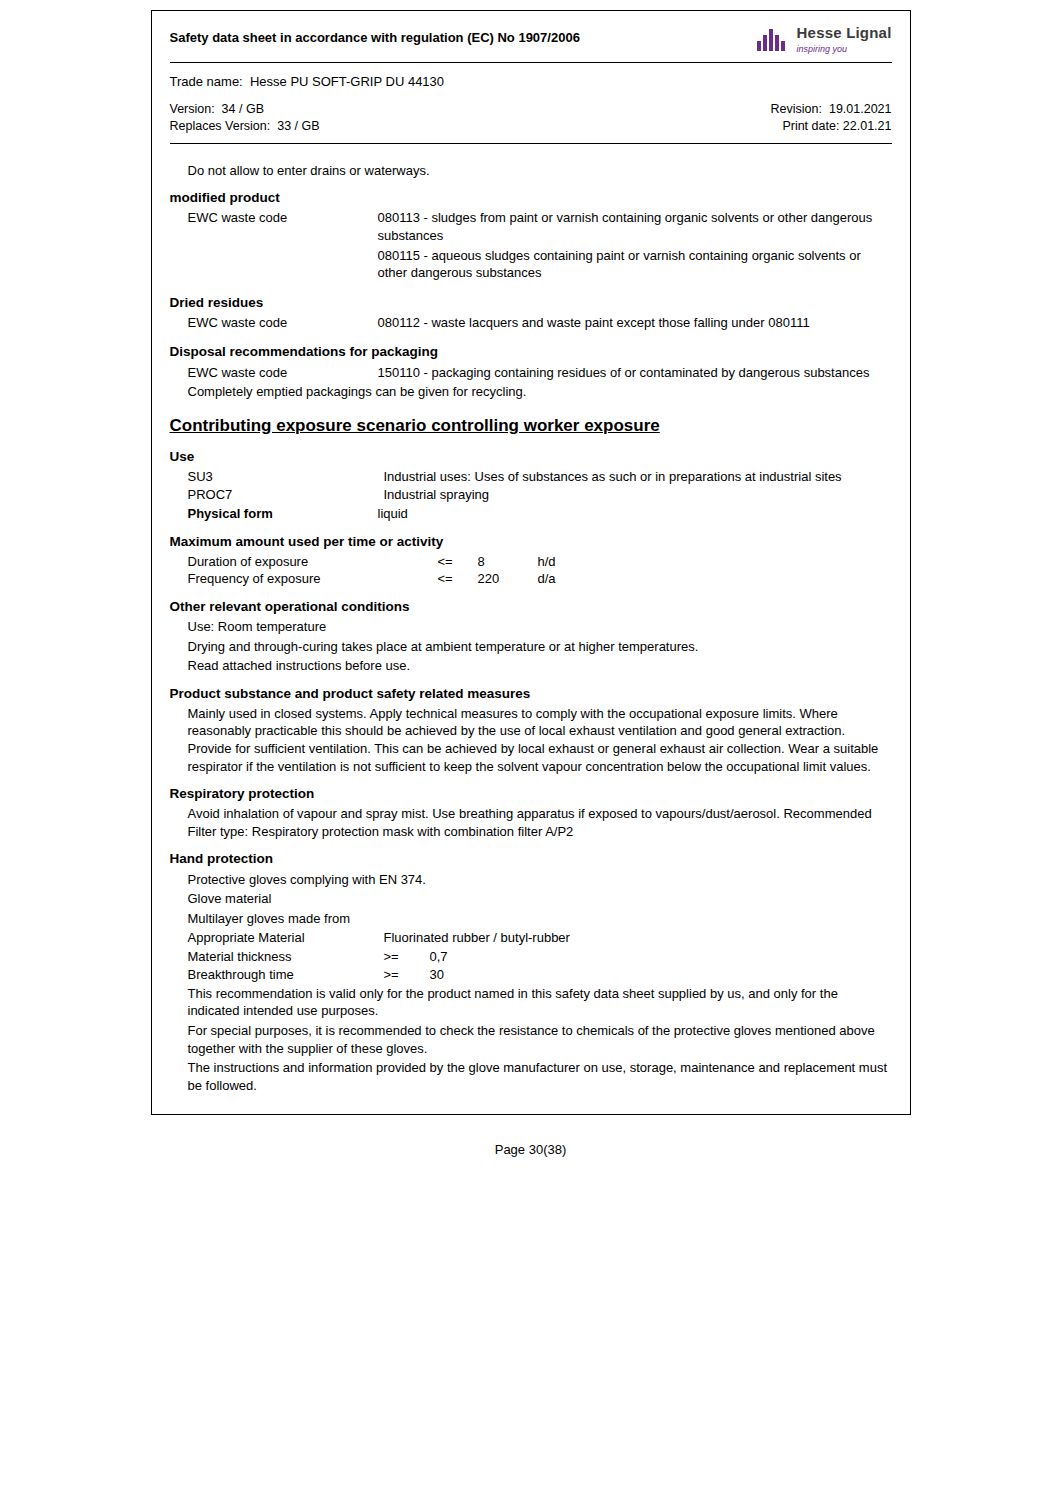Safety data sheet in accordance with regulation (EC) No 1907/2006
Hesse Lignal
inspiring you
Trade name: Hesse PU SOFT-GRIP DU 44130
Version: 34 / GB
Revision: 19.01.2021
Replaces Version: 33 / GB
Print date: 22.01.21
Do not allow to enter drains or waterways.
modified product
EWC waste code
080113 - sludges from paint or varnish containing organic solvents or other dangerous substances
080115 - aqueous sludges containing paint or varnish containing organic solvents or other dangerous substances
Dried residues
EWC waste code
080112 - waste lacquers and waste paint except those falling under 080111
Disposal recommendations for packaging
EWC waste code
150110 - packaging containing residues of or contaminated by dangerous substances
Completely emptied packagings can be given for recycling.
Contributing exposure scenario controlling worker exposure
Use
| SU3 | Industrial uses: Uses of substances as such or in preparations at industrial sites |
| PROC7 | Industrial spraying |
Physical form
liquid
Maximum amount used per time or activity
Duration of exposure
<=
8
h/d
Frequency of exposure
<=
220
d/a
Other relevant operational conditions
Use: Room temperature
Drying and through-curing takes place at ambient temperature or at higher temperatures.
Read attached instructions before use.
Product substance and product safety related measures
Mainly used in closed systems. Apply technical measures to comply with the occupational exposure limits. Where reasonably practicable this should be achieved by the use of local exhaust ventilation and good general extraction. Provide for sufficient ventilation. This can be achieved by local exhaust or general exhaust air collection. Wear a suitable respirator if the ventilation is not sufficient to keep the solvent vapour concentration below the occupational limit values.
Respiratory protection
Avoid inhalation of vapour and spray mist. Use breathing apparatus if exposed to vapours/dust/aerosol. Recommended Filter type: Respiratory protection mask with combination filter A/P2
Hand protection
Protective gloves complying with EN 374.
Glove material
Multilayer gloves made from
| Appropriate Material | Fluorinated rubber / butyl-rubber |
| Material thickness | >= | 0,7 | |
| Breakthrough time | >= | 30 | |
This recommendation is valid only for the product named in this safety data sheet supplied by us, and only for the indicated intended use purposes.
For special purposes, it is recommended to check the resistance to chemicals of the protective gloves mentioned above together with the supplier of these gloves.
The instructions and information provided by the glove manufacturer on use, storage, maintenance and replacement must be followed.
Page 30(38)